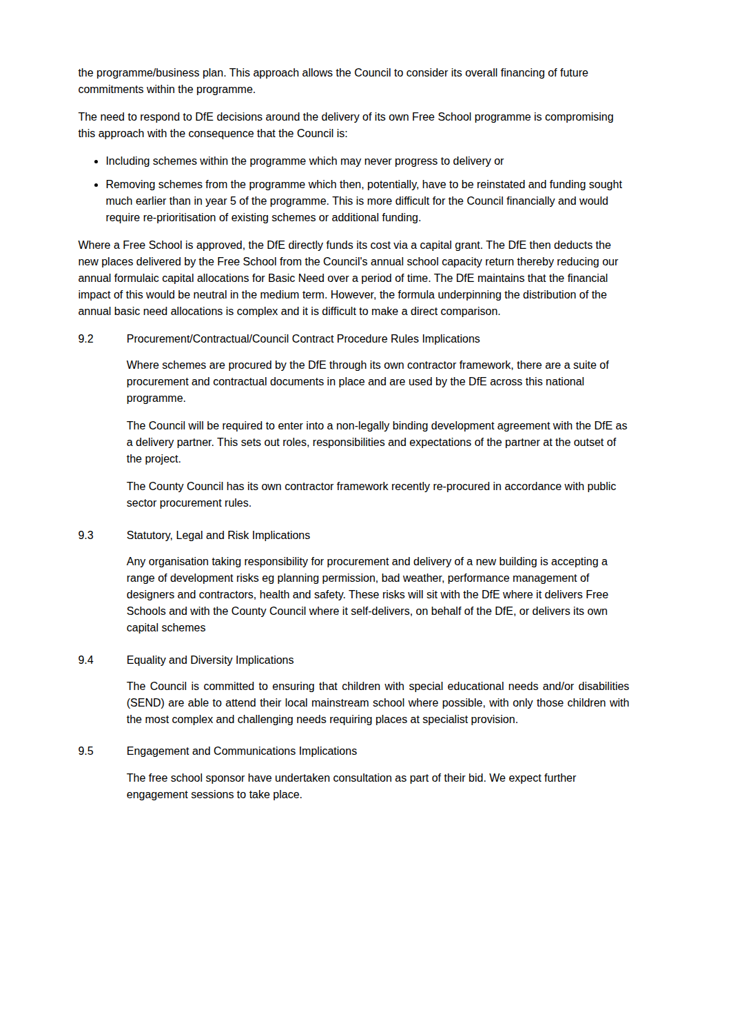the programme/business plan. This approach allows the Council to consider its overall financing of future commitments within the programme.
The need to respond to DfE decisions around the delivery of its own Free School programme is compromising this approach with the consequence that the Council is:
Including schemes within the programme which may never progress to delivery or
Removing schemes from the programme which then, potentially, have to be reinstated and funding sought much earlier than in year 5 of the programme. This is more difficult for the Council financially and would require re-prioritisation of existing schemes or additional funding.
Where a Free School is approved, the DfE directly funds its cost via a capital grant. The DfE then deducts the new places delivered by the Free School from the Council's annual school capacity return thereby reducing our annual formulaic capital allocations for Basic Need over a period of time. The DfE maintains that the financial impact of this would be neutral in the medium term. However, the formula underpinning the distribution of the annual basic need allocations is complex and it is difficult to make a direct comparison.
9.2 Procurement/Contractual/Council Contract Procedure Rules Implications
Where schemes are procured by the DfE through its own contractor framework, there are a suite of procurement and contractual documents in place and are used by the DfE across this national programme.
The Council will be required to enter into a non-legally binding development agreement with the DfE as a delivery partner. This sets out roles, responsibilities and expectations of the partner at the outset of the project.
The County Council has its own contractor framework recently re-procured in accordance with public sector procurement rules.
9.3 Statutory, Legal and Risk Implications
Any organisation taking responsibility for procurement and delivery of a new building is accepting a range of development risks eg planning permission, bad weather, performance management of designers and contractors, health and safety. These risks will sit with the DfE where it delivers Free Schools and with the County Council where it self-delivers, on behalf of the DfE, or delivers its own capital schemes
9.4 Equality and Diversity Implications
The Council is committed to ensuring that children with special educational needs and/or disabilities (SEND) are able to attend their local mainstream school where possible, with only those children with the most complex and challenging needs requiring places at specialist provision.
9.5 Engagement and Communications Implications
The free school sponsor have undertaken consultation as part of their bid. We expect further engagement sessions to take place.